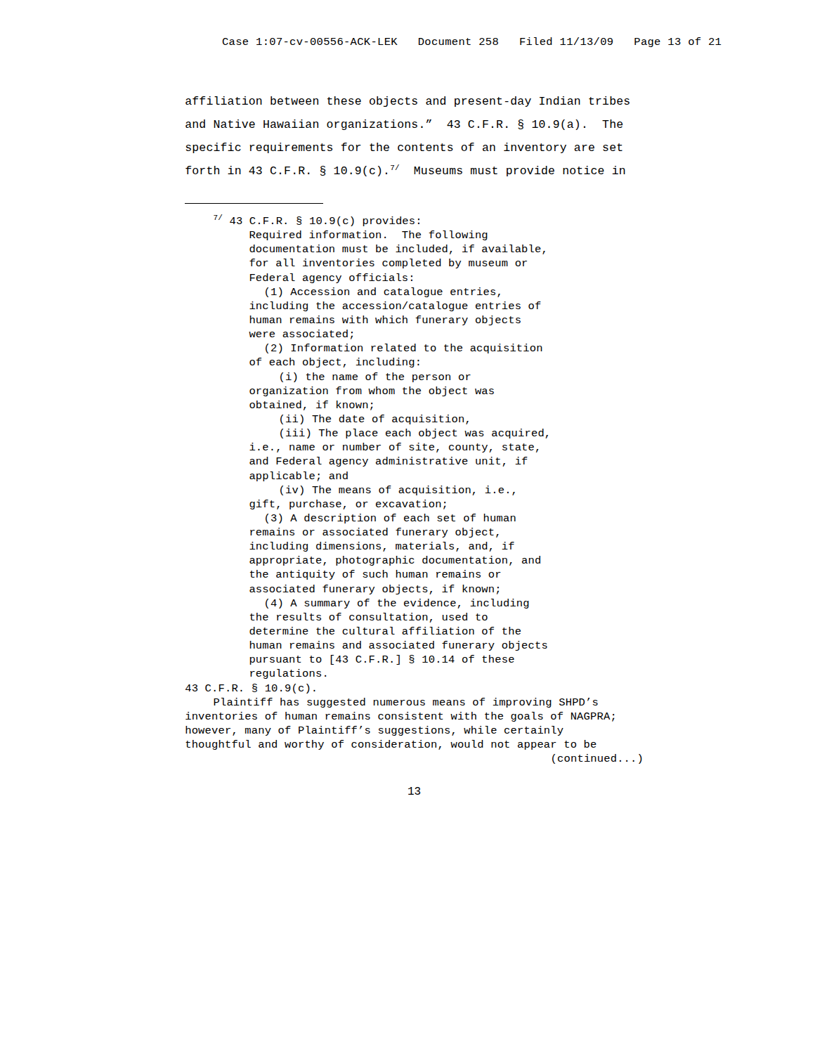Case 1:07-cv-00556-ACK-LEK Document 258 Filed 11/13/09 Page 13 of 21
affiliation between these objects and present-day Indian tribes
and Native Hawaiian organizations.” 43 C.F.R. § 10.9(a). The
specific requirements for the contents of an inventory are set
forth in 43 C.F.R. § 10.9(c).7/ Museums must provide notice in
7/ 43 C.F.R. § 10.9(c) provides:
Required information. The following
documentation must be included, if available,
for all inventories completed by museum or
Federal agency officials:
(1) Accession and catalogue entries,
including the accession/catalogue entries of
human remains with which funerary objects
were associated;
(2) Information related to the acquisition
of each object, including:
(i) the name of the person or
organization from whom the object was
obtained, if known;
(ii) The date of acquisition,
(iii) The place each object was acquired,
i.e., name or number of site, county, state,
and Federal agency administrative unit, if
applicable; and
(iv) The means of acquisition, i.e.,
gift, purchase, or excavation;
(3) A description of each set of human
remains or associated funerary object,
including dimensions, materials, and, if
appropriate, photographic documentation, and
the antiquity of such human remains or
associated funerary objects, if known;
(4) A summary of the evidence, including
the results of consultation, used to
determine the cultural affiliation of the
human remains and associated funerary objects
pursuant to [43 C.F.R.] § 10.14 of these
regulations.
43 C.F.R. § 10.9(c).
Plaintiff has suggested numerous means of improving SHPD’s
inventories of human remains consistent with the goals of NAGPRA;
however, many of Plaintiff’s suggestions, while certainly
thoughtful and worthy of consideration, would not appear to be
(continued...)
13